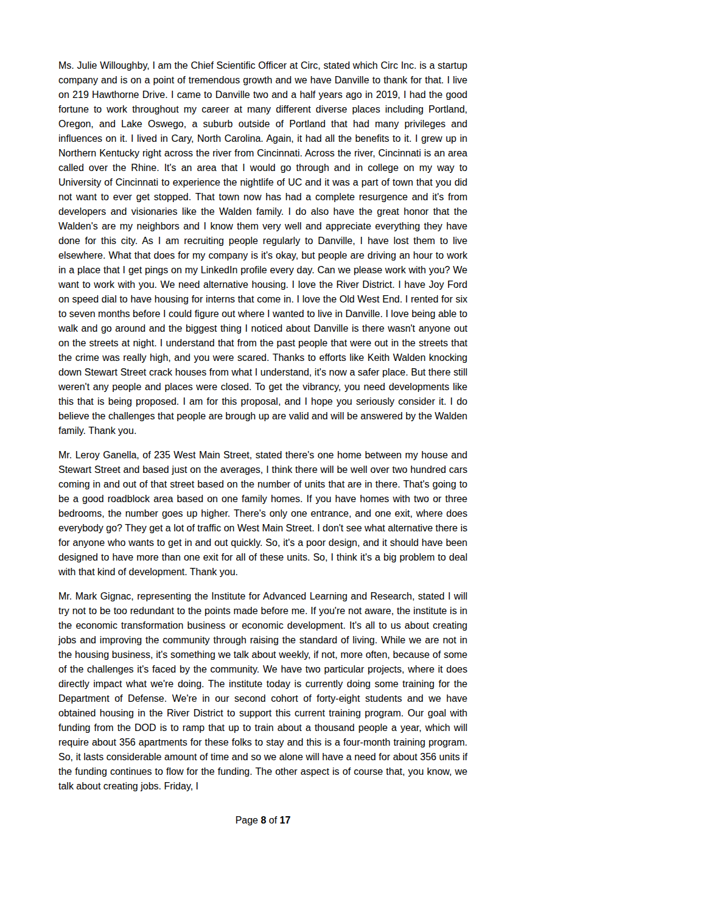Ms. Julie Willoughby, I am the Chief Scientific Officer at Circ, stated which Circ Inc. is a startup company and is on a point of tremendous growth and we have Danville to thank for that. I live on 219 Hawthorne Drive. I came to Danville two and a half years ago in 2019, I had the good fortune to work throughout my career at many different diverse places including Portland, Oregon, and Lake Oswego, a suburb outside of Portland that had many privileges and influences on it. I lived in Cary, North Carolina. Again, it had all the benefits to it. I grew up in Northern Kentucky right across the river from Cincinnati. Across the river, Cincinnati is an area called over the Rhine. It's an area that I would go through and in college on my way to University of Cincinnati to experience the nightlife of UC and it was a part of town that you did not want to ever get stopped. That town now has had a complete resurgence and it's from developers and visionaries like the Walden family. I do also have the great honor that the Walden's are my neighbors and I know them very well and appreciate everything they have done for this city. As I am recruiting people regularly to Danville, I have lost them to live elsewhere. What that does for my company is it's okay, but people are driving an hour to work in a place that I get pings on my LinkedIn profile every day. Can we please work with you? We want to work with you. We need alternative housing. I love the River District. I have Joy Ford on speed dial to have housing for interns that come in. I love the Old West End. I rented for six to seven months before I could figure out where I wanted to live in Danville. I love being able to walk and go around and the biggest thing I noticed about Danville is there wasn't anyone out on the streets at night. I understand that from the past people that were out in the streets that the crime was really high, and you were scared. Thanks to efforts like Keith Walden knocking down Stewart Street crack houses from what I understand, it's now a safer place. But there still weren't any people and places were closed. To get the vibrancy, you need developments like this that is being proposed. I am for this proposal, and I hope you seriously consider it. I do believe the challenges that people are brough up are valid and will be answered by the Walden family. Thank you.
Mr. Leroy Ganella, of 235 West Main Street, stated there's one home between my house and Stewart Street and based just on the averages, I think there will be well over two hundred cars coming in and out of that street based on the number of units that are in there. That's going to be a good roadblock area based on one family homes. If you have homes with two or three bedrooms, the number goes up higher. There's only one entrance, and one exit, where does everybody go? They get a lot of traffic on West Main Street. I don't see what alternative there is for anyone who wants to get in and out quickly. So, it's a poor design, and it should have been designed to have more than one exit for all of these units. So, I think it's a big problem to deal with that kind of development. Thank you.
Mr. Mark Gignac, representing the Institute for Advanced Learning and Research, stated I will try not to be too redundant to the points made before me. If you're not aware, the institute is in the economic transformation business or economic development. It's all to us about creating jobs and improving the community through raising the standard of living. While we are not in the housing business, it's something we talk about weekly, if not, more often, because of some of the challenges it's faced by the community. We have two particular projects, where it does directly impact what we're doing. The institute today is currently doing some training for the Department of Defense. We're in our second cohort of forty-eight students and we have obtained housing in the River District to support this current training program. Our goal with funding from the DOD is to ramp that up to train about a thousand people a year, which will require about 356 apartments for these folks to stay and this is a four-month training program. So, it lasts considerable amount of time and so we alone will have a need for about 356 units if the funding continues to flow for the funding. The other aspect is of course that, you know, we talk about creating jobs. Friday, I
Page 8 of 17